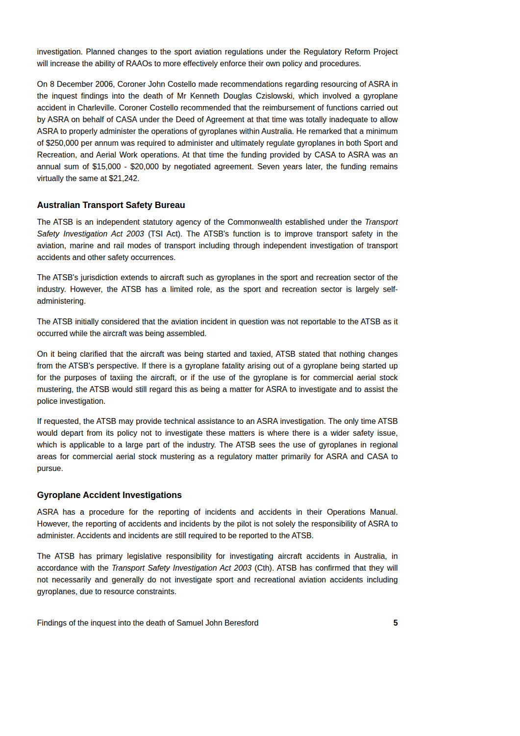investigation. Planned changes to the sport aviation regulations under the Regulatory Reform Project will increase the ability of RAAOs to more effectively enforce their own policy and procedures.
On 8 December 2006, Coroner John Costello made recommendations regarding resourcing of ASRA in the inquest findings into the death of Mr Kenneth Douglas Czislowski, which involved a gyroplane accident in Charleville. Coroner Costello recommended that the reimbursement of functions carried out by ASRA on behalf of CASA under the Deed of Agreement at that time was totally inadequate to allow ASRA to properly administer the operations of gyroplanes within Australia. He remarked that a minimum of $250,000 per annum was required to administer and ultimately regulate gyroplanes in both Sport and Recreation, and Aerial Work operations. At that time the funding provided by CASA to ASRA was an annual sum of $15,000 - $20,000 by negotiated agreement. Seven years later, the funding remains virtually the same at $21,242.
Australian Transport Safety Bureau
The ATSB is an independent statutory agency of the Commonwealth established under the Transport Safety Investigation Act 2003 (TSI Act). The ATSB's function is to improve transport safety in the aviation, marine and rail modes of transport including through independent investigation of transport accidents and other safety occurrences.
The ATSB's jurisdiction extends to aircraft such as gyroplanes in the sport and recreation sector of the industry. However, the ATSB has a limited role, as the sport and recreation sector is largely self-administering.
The ATSB initially considered that the aviation incident in question was not reportable to the ATSB as it occurred while the aircraft was being assembled.
On it being clarified that the aircraft was being started and taxied, ATSB stated that nothing changes from the ATSB's perspective. If there is a gyroplane fatality arising out of a gyroplane being started up for the purposes of taxiing the aircraft, or if the use of the gyroplane is for commercial aerial stock mustering, the ATSB would still regard this as being a matter for ASRA to investigate and to assist the police investigation.
If requested, the ATSB may provide technical assistance to an ASRA investigation. The only time ATSB would depart from its policy not to investigate these matters is where there is a wider safety issue, which is applicable to a large part of the industry. The ATSB sees the use of gyroplanes in regional areas for commercial aerial stock mustering as a regulatory matter primarily for ASRA and CASA to pursue.
Gyroplane Accident Investigations
ASRA has a procedure for the reporting of incidents and accidents in their Operations Manual. However, the reporting of accidents and incidents by the pilot is not solely the responsibility of ASRA to administer. Accidents and incidents are still required to be reported to the ATSB.
The ATSB has primary legislative responsibility for investigating aircraft accidents in Australia, in accordance with the Transport Safety Investigation Act 2003 (Cth). ATSB has confirmed that they will not necessarily and generally do not investigate sport and recreational aviation accidents including gyroplanes, due to resource constraints.
Findings of the inquest into the death of Samuel John Beresford 5